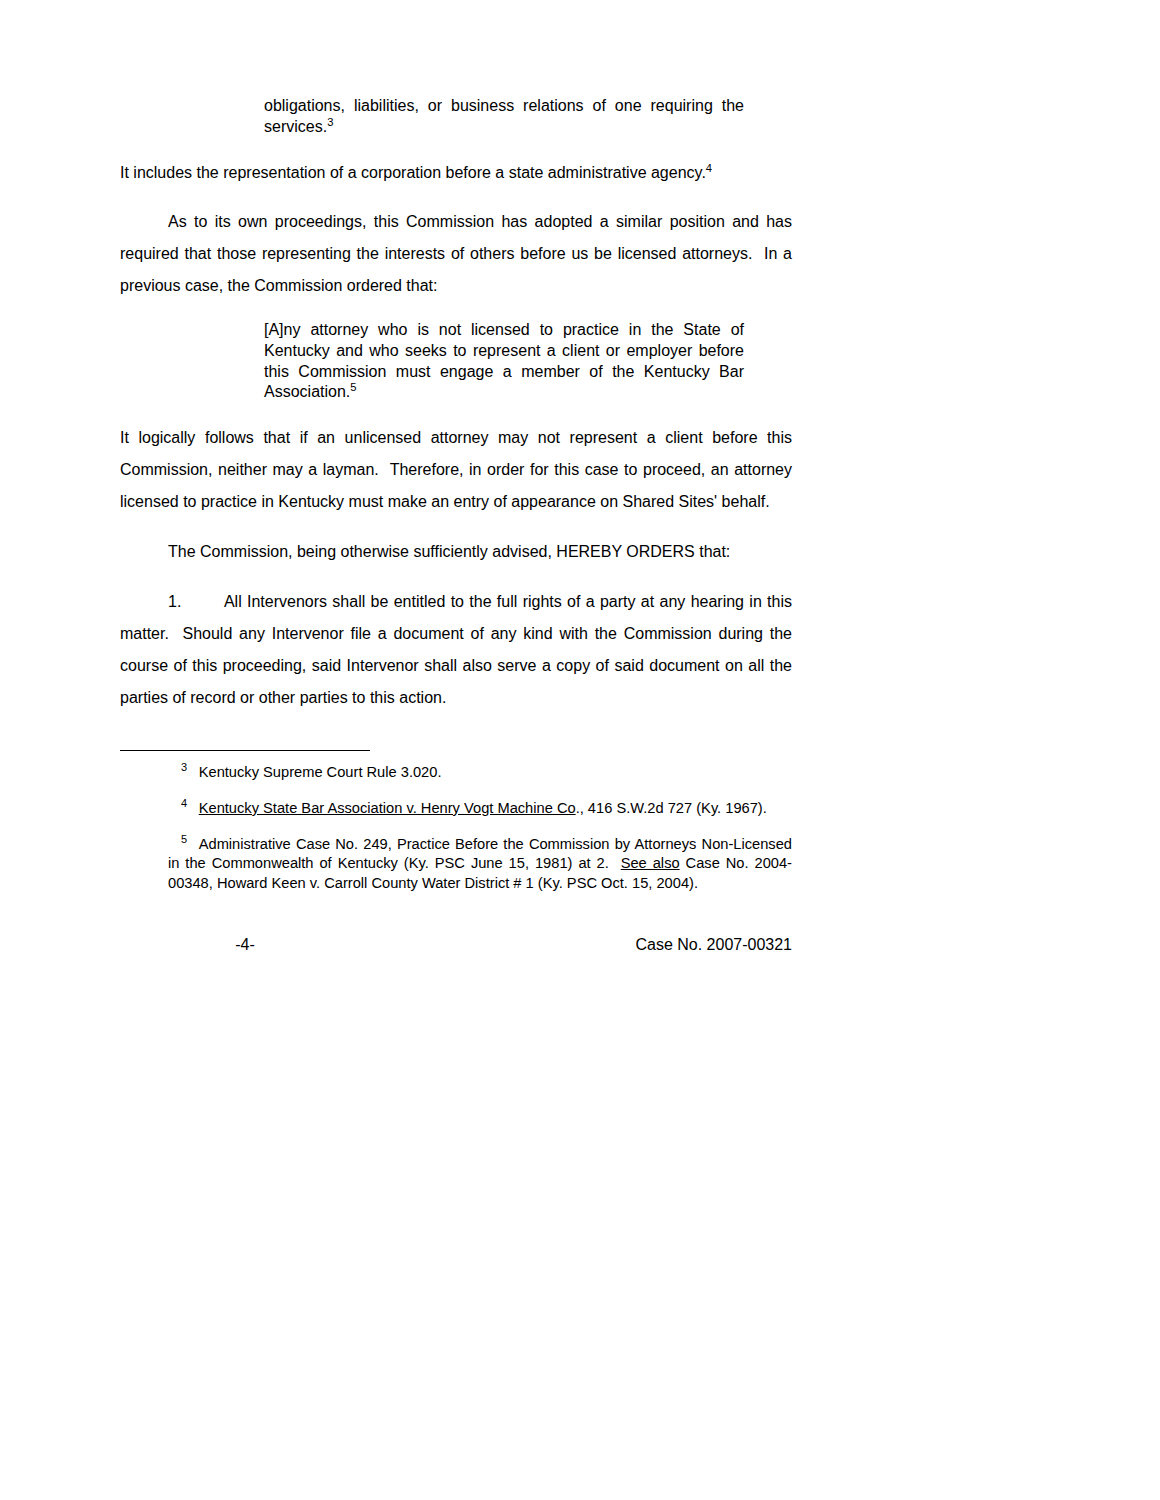obligations, liabilities, or business relations of one requiring the services.3
It includes the representation of a corporation before a state administrative agency.4
As to its own proceedings, this Commission has adopted a similar position and has required that those representing the interests of others before us be licensed attorneys. In a previous case, the Commission ordered that:
[A]ny attorney who is not licensed to practice in the State of Kentucky and who seeks to represent a client or employer before this Commission must engage a member of the Kentucky Bar Association.5
It logically follows that if an unlicensed attorney may not represent a client before this Commission, neither may a layman. Therefore, in order for this case to proceed, an attorney licensed to practice in Kentucky must make an entry of appearance on Shared Sites' behalf.
The Commission, being otherwise sufficiently advised, HEREBY ORDERS that:
1. All Intervenors shall be entitled to the full rights of a party at any hearing in this matter. Should any Intervenor file a document of any kind with the Commission during the course of this proceeding, said Intervenor shall also serve a copy of said document on all the parties of record or other parties to this action.
3 Kentucky Supreme Court Rule 3.020.
4 Kentucky State Bar Association v. Henry Vogt Machine Co., 416 S.W.2d 727 (Ky. 1967).
5 Administrative Case No. 249, Practice Before the Commission by Attorneys Non-Licensed in the Commonwealth of Kentucky (Ky. PSC June 15, 1981) at 2. See also Case No. 2004-00348, Howard Keen v. Carroll County Water District # 1 (Ky. PSC Oct. 15, 2004).
-4- Case No. 2007-00321